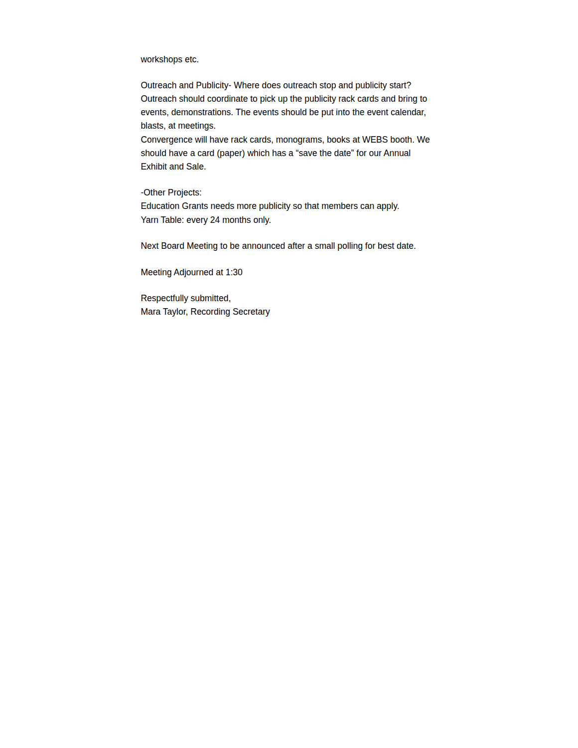workshops etc.
Outreach and Publicity- Where does outreach stop and publicity start? Outreach should coordinate to pick up the publicity rack cards and bring to events, demonstrations. The events should be put into the event calendar, blasts, at meetings.
Convergence will have rack cards, monograms, books at WEBS booth. We should have a card (paper) which has a “save the date” for our Annual Exhibit and Sale.
-Other Projects:
Education Grants needs more publicity so that members can apply.
Yarn Table: every 24 months only.
Next Board Meeting to be announced after a small polling for best date.
Meeting Adjourned at 1:30
Respectfully submitted,
Mara Taylor, Recording Secretary